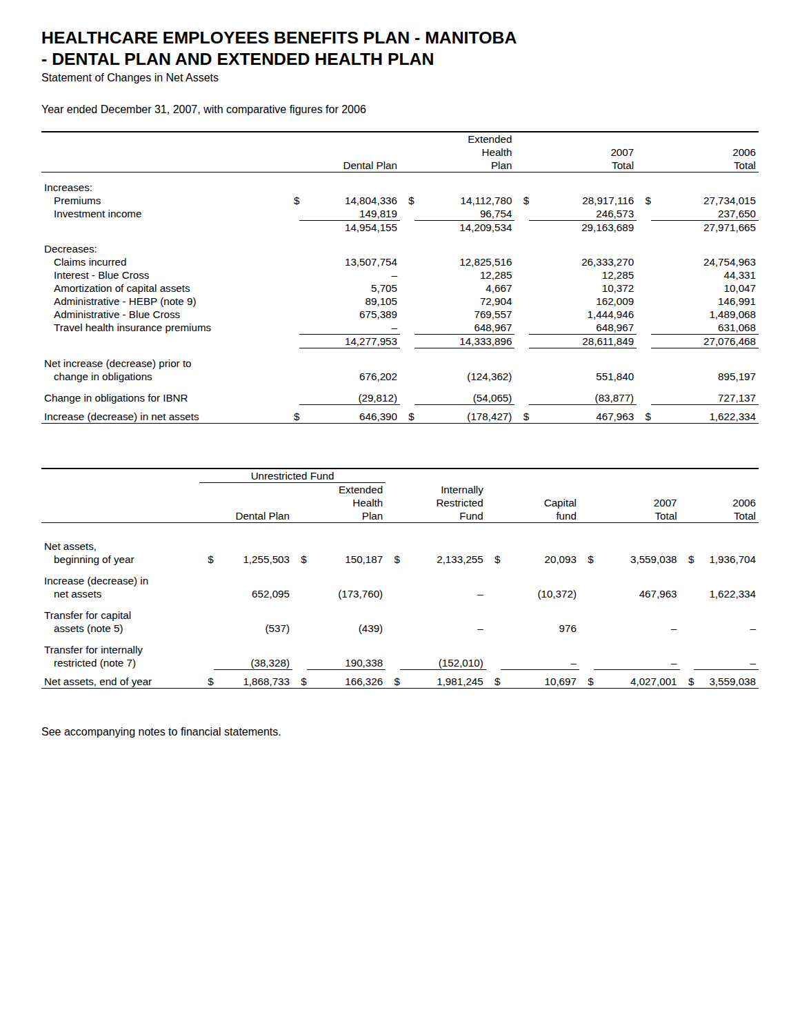HEALTHCARE EMPLOYEES BENEFITS PLAN - MANITOBA
- DENTAL PLAN AND EXTENDED HEALTH PLAN
Statement of Changes in Net Assets
Year ended December 31, 2007, with comparative figures for 2006
| | | Extended | | |
| | | Health | 2007 | 2006 |
| | Dental Plan | Plan | Total | Total |
| Increases: | |
| Premiums | $ | 14,804,336 | $ | 14,112,780 | $ | 28,917,116 | $ | 27,734,015 |
| Investment income | | 149,819 | | 96,754 | | 246,573 | | 237,650 |
| | | 14,954,155 | | 14,209,534 | | 29,163,689 | | 27,971,665 |
| Decreases: | |
| Claims incurred | | 13,507,754 | | 12,825,516 | | 26,333,270 | | 24,754,963 |
| Interest - Blue Cross | | – | | 12,285 | | 12,285 | | 44,331 |
| Amortization of capital assets | | 5,705 | | 4,667 | | 10,372 | | 10,047 |
| Administrative - HEBP (note 9) | | 89,105 | | 72,904 | | 162,009 | | 146,991 |
| Administrative - Blue Cross | | 675,389 | | 769,557 | | 1,444,946 | | 1,489,068 |
| Travel health insurance premiums | | – | | 648,967 | | 648,967 | | 631,068 |
| | | 14,277,953 | | 14,333,896 | | 28,611,849 | | 27,076,468 |
| Net increase (decrease) prior to | |
| change in obligations | | 676,202 | | (124,362) | | 551,840 | | 895,197 |
| Change in obligations for IBNR | | (29,812) | | (54,065) | | (83,877) | | 727,137 |
| Increase (decrease) in net assets | $ | 646,390 | $ | (178,427) | $ | 467,963 | $ | 1,622,334 |
| | Unrestricted Fund | |
| | | Extended | Internally | | | |
| | | Health | Restricted | Capital | 2007 | 2006 |
| | Dental Plan | Plan | Fund | fund | Total | Total |
| Net assets, | |
| beginning of year | $ | 1,255,503 | $ | 150,187 | $ | 2,133,255 | $ | 20,093 | $ | 3,559,038 | $ | 1,936,704 |
| Increase (decrease) in | |
| net assets | | 652,095 | | (173,760) | | – | | (10,372) | | 467,963 | | 1,622,334 |
| Transfer for capital | |
| assets (note 5) | | (537) | | (439) | | – | | 976 | | – | | – |
| Transfer for internally | |
| restricted (note 7) | | (38,328) | | 190,338 | | (152,010) | | – | | – | | – |
| Net assets, end of year | $ | 1,868,733 | $ | 166,326 | $ | 1,981,245 | $ | 10,697 | $ | 4,027,001 | $ | 3,559,038 |
See accompanying notes to financial statements.